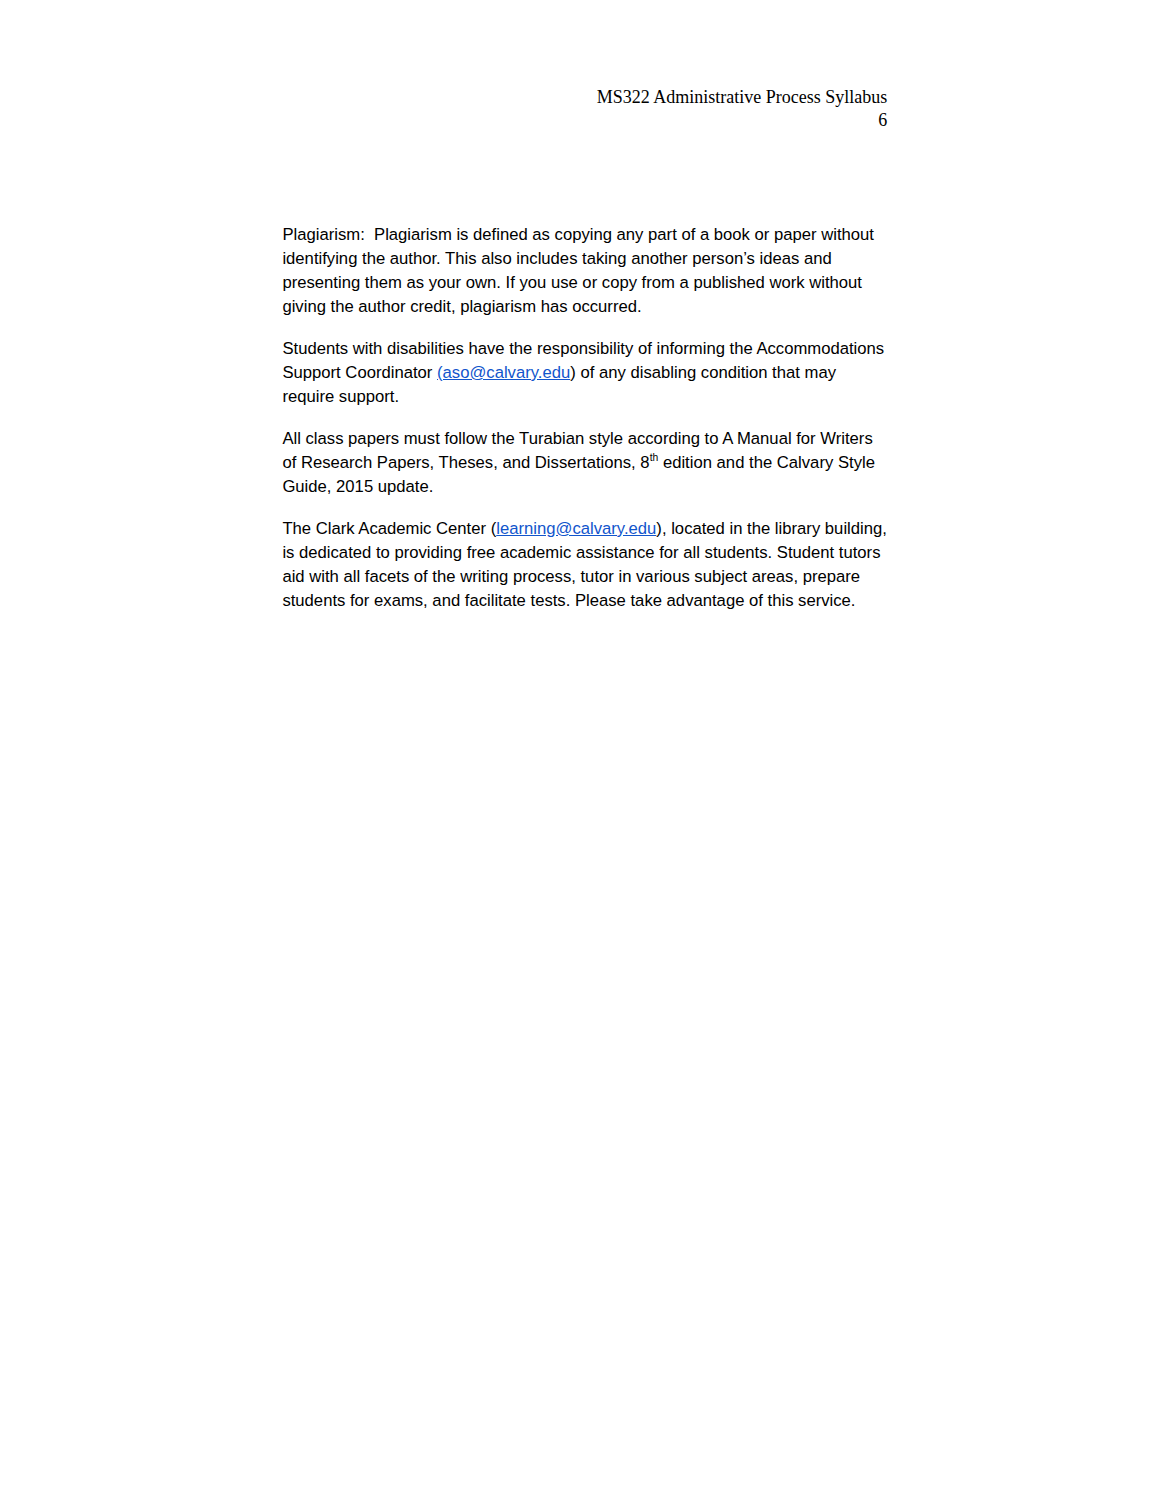MS322 Administrative Process Syllabus 6
Plagiarism: Plagiarism is defined as copying any part of a book or paper without identifying the author. This also includes taking another person’s ideas and presenting them as your own. If you use or copy from a published work without giving the author credit, plagiarism has occurred.
Students with disabilities have the responsibility of informing the Accommodations Support Coordinator (aso@calvary.edu) of any disabling condition that may require support.
All class papers must follow the Turabian style according to A Manual for Writers of Research Papers, Theses, and Dissertations, 8th edition and the Calvary Style Guide, 2015 update.
The Clark Academic Center (learning@calvary.edu), located in the library building, is dedicated to providing free academic assistance for all students. Student tutors aid with all facets of the writing process, tutor in various subject areas, prepare students for exams, and facilitate tests. Please take advantage of this service.